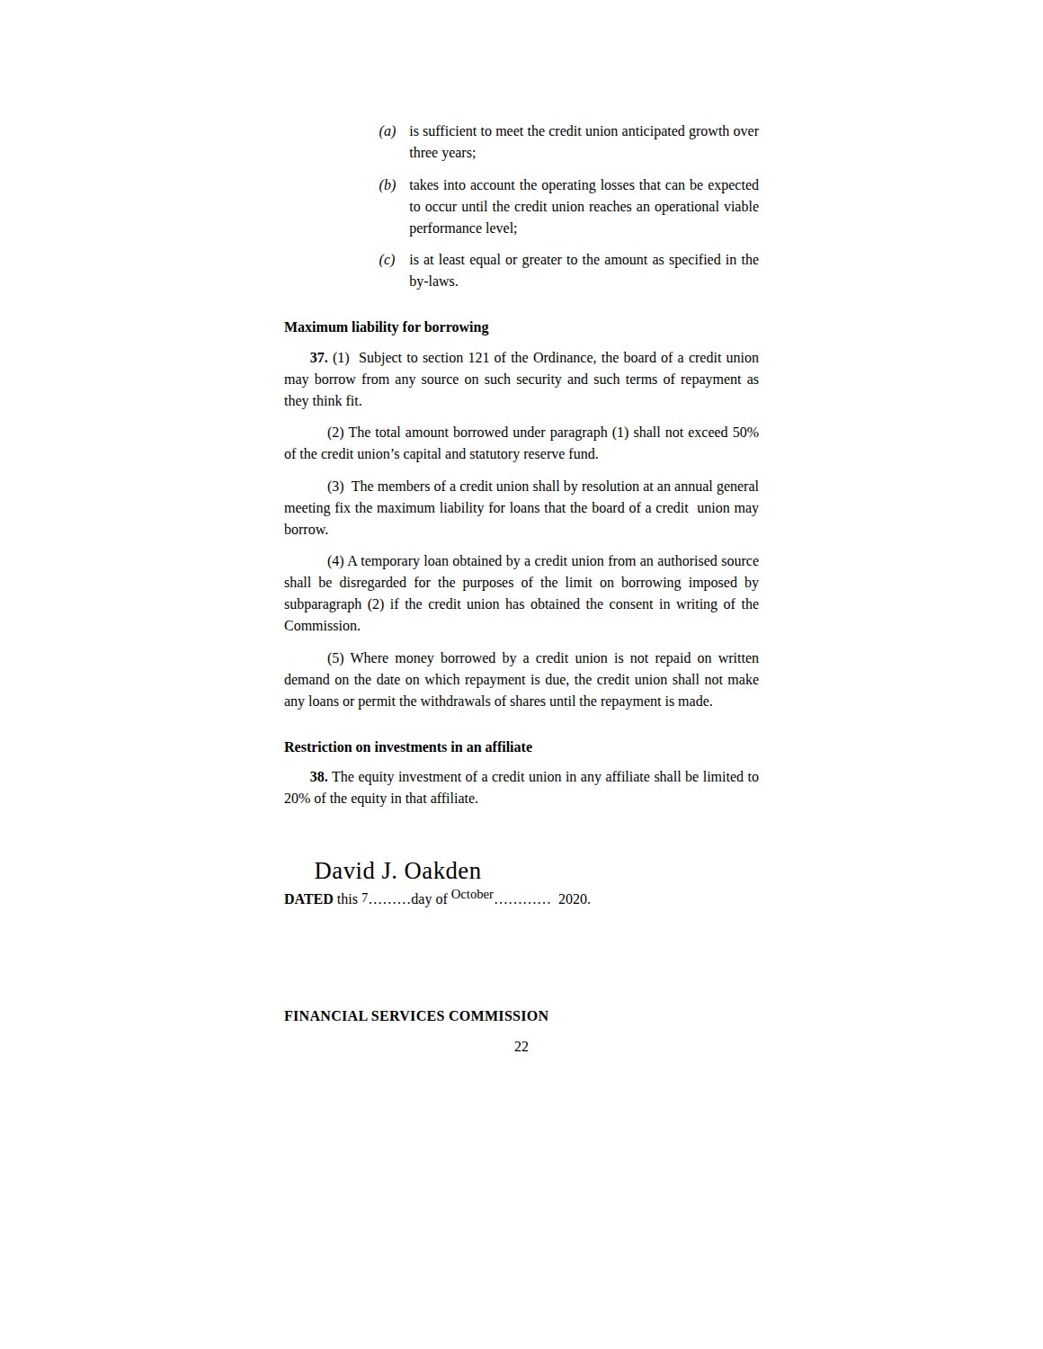(a) is sufficient to meet the credit union anticipated growth over three years;
(b) takes into account the operating losses that can be expected to occur until the credit union reaches an operational viable performance level;
(c) is at least equal or greater to the amount as specified in the by-laws.
Maximum liability for borrowing
37. (1) Subject to section 121 of the Ordinance, the board of a credit union may borrow from any source on such security and such terms of repayment as they think fit.
(2) The total amount borrowed under paragraph (1) shall not exceed 50% of the credit union’s capital and statutory reserve fund.
(3) The members of a credit union shall by resolution at an annual general meeting fix the maximum liability for loans that the board of a credit union may borrow.
(4) A temporary loan obtained by a credit union from an authorised source shall be disregarded for the purposes of the limit on borrowing imposed by subparagraph (2) if the credit union has obtained the consent in writing of the Commission.
(5) Where money borrowed by a credit union is not repaid on written demand on the date on which repayment is due, the credit union shall not make any loans or permit the withdrawals of shares until the repayment is made.
Restriction on investments in an affiliate
38. The equity investment of a credit union in any affiliate shall be limited to 20% of the equity in that affiliate.
David J. Oakden
DATED this 7………day of October………… 2020.
FINANCIAL SERVICES COMMISSION
22